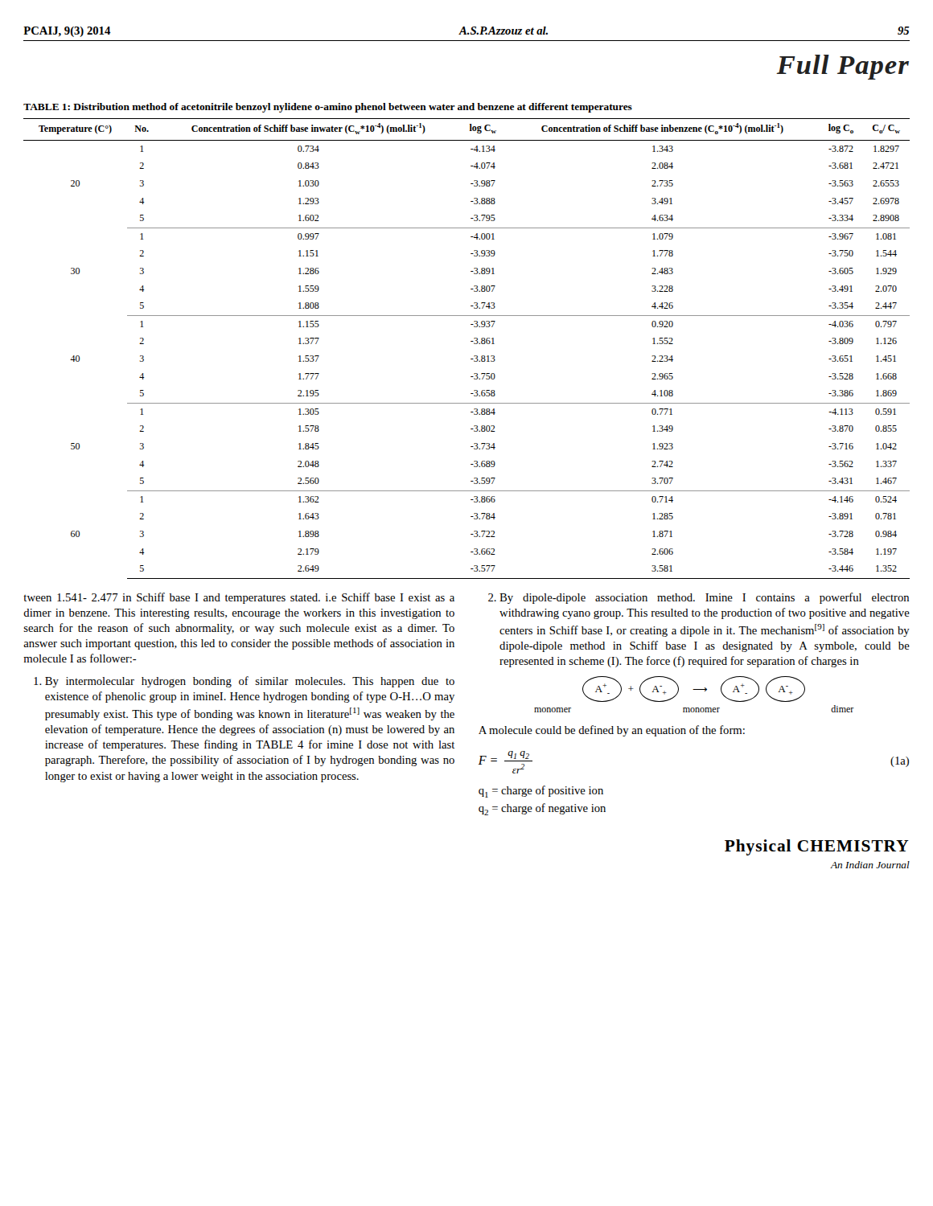PCAIJ, 9(3) 2014 A.S.P.Azzouz et al. 95
Full Paper
TABLE 1: Distribution method of acetonitrile benzoyl nylidene o-amino phenol between water and benzene at different temperatures
| Temperature (C°) | No. | Concentration of Schiff base inwater (C w *10 -4 ) (mol.lit -1 ) | log C w | Concentration of Schiff base inbenzene (C o *10 -4 ) (mol.lit -1 ) | log C o | C o / C w |
| --- | --- | --- | --- | --- | --- | --- |
| 20 | 1 | 0.734 | -4.134 | 1.343 | -3.872 | 1.8297 |
| 2 | 0.843 | -4.074 | 2.084 | -3.681 | 2.4721 |
| 3 | 1.030 | -3.987 | 2.735 | -3.563 | 2.6553 |
| 4 | 1.293 | -3.888 | 3.491 | -3.457 | 2.6978 |
| 5 | 1.602 | -3.795 | 4.634 | -3.334 | 2.8908 |
| 30 | 1 | 0.997 | -4.001 | 1.079 | -3.967 | 1.081 |
| 2 | 1.151 | -3.939 | 1.778 | -3.750 | 1.544 |
| 3 | 1.286 | -3.891 | 2.483 | -3.605 | 1.929 |
| 4 | 1.559 | -3.807 | 3.228 | -3.491 | 2.070 |
| 5 | 1.808 | -3.743 | 4.426 | -3.354 | 2.447 |
| 40 | 1 | 1.155 | -3.937 | 0.920 | -4.036 | 0.797 |
| 2 | 1.377 | -3.861 | 1.552 | -3.809 | 1.126 |
| 3 | 1.537 | -3.813 | 2.234 | -3.651 | 1.451 |
| 4 | 1.777 | -3.750 | 2.965 | -3.528 | 1.668 |
| 5 | 2.195 | -3.658 | 4.108 | -3.386 | 1.869 |
| 50 | 1 | 1.305 | -3.884 | 0.771 | -4.113 | 0.591 |
| 2 | 1.578 | -3.802 | 1.349 | -3.870 | 0.855 |
| 3 | 1.845 | -3.734 | 1.923 | -3.716 | 1.042 |
| 4 | 2.048 | -3.689 | 2.742 | -3.562 | 1.337 |
| 5 | 2.560 | -3.597 | 3.707 | -3.431 | 1.467 |
| 60 | 1 | 1.362 | -3.866 | 0.714 | -4.146 | 0.524 |
| 2 | 1.643 | -3.784 | 1.285 | -3.891 | 0.781 |
| 3 | 1.898 | -3.722 | 1.871 | -3.728 | 0.984 |
| 4 | 2.179 | -3.662 | 2.606 | -3.584 | 1.197 |
| 5 | 2.649 | -3.577 | 3.581 | -3.446 | 1.352 |
tween 1.541- 2.477 in Schiff base I and temperatures stated. i.e Schiff base I exist as a dimer in benzene. This interesting results, encourage the workers in this investigation to search for the reason of such abnormality, or way such molecule exist as a dimer. To answer such important question, this led to consider the possible methods of association in molecule I as follower:-
By intermolecular hydrogen bonding of similar molecules. This happen due to existence of phenolic group in imineI. Hence hydrogen bonding of type O-H…O may presumably exist. This type of bonding was known in literature[1] was weaken by the elevation of temperature. Hence the degrees of association (n) must be lowered by an increase of temperatures. These finding in TABLE 4 for imine I dose not with last paragraph. Therefore, the possibility of association of I by hydrogen bonding was no longer to exist or having a lower weight in the association process.
By dipole-dipole association method. Imine I contains a powerful electron withdrawing cyano group. This resulted to the production of two positive and negative centers in Schiff base I, or creating a dipole in it. The mechanism[9] of association by dipole-dipole method in Schiff base I as designated by A symbole, could be represented in scheme (I). The force (f) required for separation of charges in
A+- + A-+ ⟶ A+-A-+
monomer monomer dimer
A molecule could be defined by an equation of the form:
F = q1 q2 εr2 (1a)
q1 = charge of positive ion
q2 = charge of negative ion
Physical CHEMISTRY
An Indian Journal